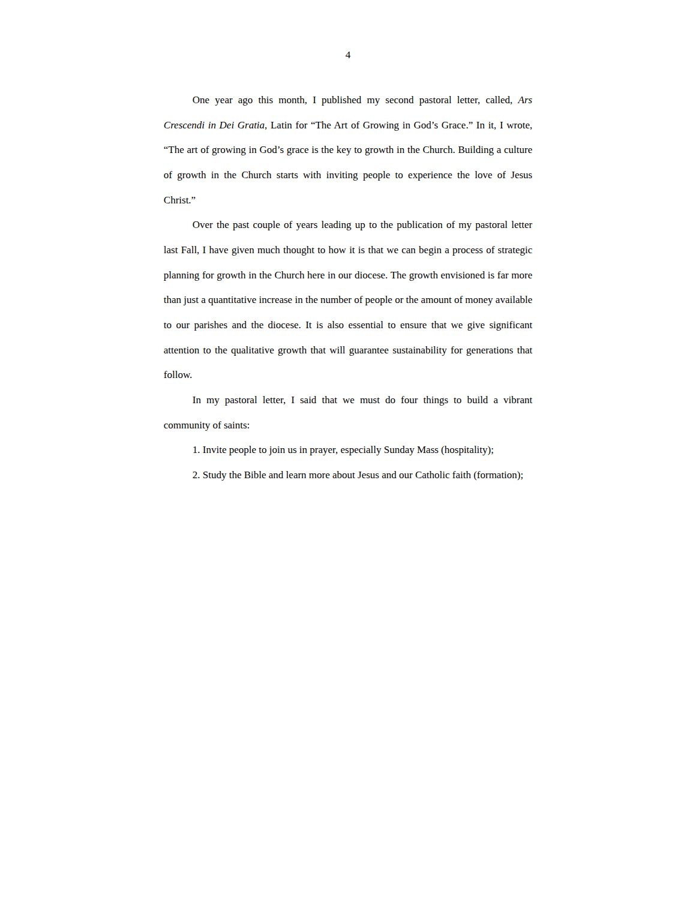4
One year ago this month, I published my second pastoral letter, called, Ars Crescendi in Dei Gratia, Latin for “The Art of Growing in God’s Grace.” In it, I wrote, “The art of growing in God’s grace is the key to growth in the Church. Building a culture of growth in the Church starts with inviting people to experience the love of Jesus Christ.”
Over the past couple of years leading up to the publication of my pastoral letter last Fall, I have given much thought to how it is that we can begin a process of strategic planning for growth in the Church here in our diocese. The growth envisioned is far more than just a quantitative increase in the number of people or the amount of money available to our parishes and the diocese. It is also essential to ensure that we give significant attention to the qualitative growth that will guarantee sustainability for generations that follow.
In my pastoral letter, I said that we must do four things to build a vibrant community of saints:
1. Invite people to join us in prayer, especially Sunday Mass (hospitality);
2. Study the Bible and learn more about Jesus and our Catholic faith (formation);